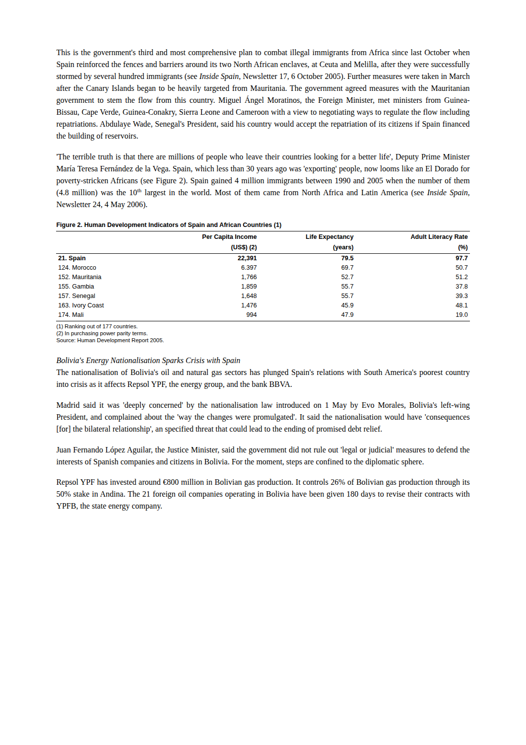This is the government's third and most comprehensive plan to combat illegal immigrants from Africa since last October when Spain reinforced the fences and barriers around its two North African enclaves, at Ceuta and Melilla, after they were successfully stormed by several hundred immigrants (see Inside Spain, Newsletter 17, 6 October 2005). Further measures were taken in March after the Canary Islands began to be heavily targeted from Mauritania. The government agreed measures with the Mauritanian government to stem the flow from this country. Miguel Ángel Moratinos, the Foreign Minister, met ministers from Guinea-Bissau, Cape Verde, Guinea-Conakry, Sierra Leone and Cameroon with a view to negotiating ways to regulate the flow including repatriations. Abdulaye Wade, Senegal's President, said his country would accept the repatriation of its citizens if Spain financed the building of reservoirs.
'The terrible truth is that there are millions of people who leave their countries looking for a better life', Deputy Prime Minister María Teresa Fernández de la Vega. Spain, which less than 30 years ago was 'exporting' people, now looms like an El Dorado for poverty-stricken Africans (see Figure 2). Spain gained 4 million immigrants between 1990 and 2005 when the number of them (4.8 million) was the 10th largest in the world. Most of them came from North Africa and Latin America (see Inside Spain, Newsletter 24, 4 May 2006).
Figure 2. Human Development Indicators of Spain and African Countries (1)
| | Per Capita Income | Life Expectancy | Adult Literacy Rate |
| --- | --- | --- | --- |
| | (US$) (2) | (years) | (%) |
| 21. Spain | 22,391 | 79.5 | 97.7 |
| 124. Morocco | 6.397 | 69.7 | 50.7 |
| 152. Mauritania | 1,766 | 52.7 | 51.2 |
| 155. Gambia | 1,859 | 55.7 | 37.8 |
| 157. Senegal | 1,648 | 55.7 | 39.3 |
| 163. Ivory Coast | 1,476 | 45.9 | 48.1 |
| 174. Mali | 994 | 47.9 | 19.0 |
(1) Ranking out of 177 countries.
(2) In purchasing power parity terms.
Source: Human Development Report 2005.
Bolivia's Energy Nationalisation Sparks Crisis with Spain
The nationalisation of Bolivia's oil and natural gas sectors has plunged Spain's relations with South America's poorest country into crisis as it affects Repsol YPF, the energy group, and the bank BBVA.
Madrid said it was 'deeply concerned' by the nationalisation law introduced on 1 May by Evo Morales, Bolivia's left-wing President, and complained about the 'way the changes were promulgated'. It said the nationalisation would have 'consequences [for] the bilateral relationship', an specified threat that could lead to the ending of promised debt relief.
Juan Fernando López Aguilar, the Justice Minister, said the government did not rule out 'legal or judicial' measures to defend the interests of Spanish companies and citizens in Bolivia. For the moment, steps are confined to the diplomatic sphere.
Repsol YPF has invested around €800 million in Bolivian gas production. It controls 26% of Bolivian gas production through its 50% stake in Andina. The 21 foreign oil companies operating in Bolivia have been given 180 days to revise their contracts with YPFB, the state energy company.